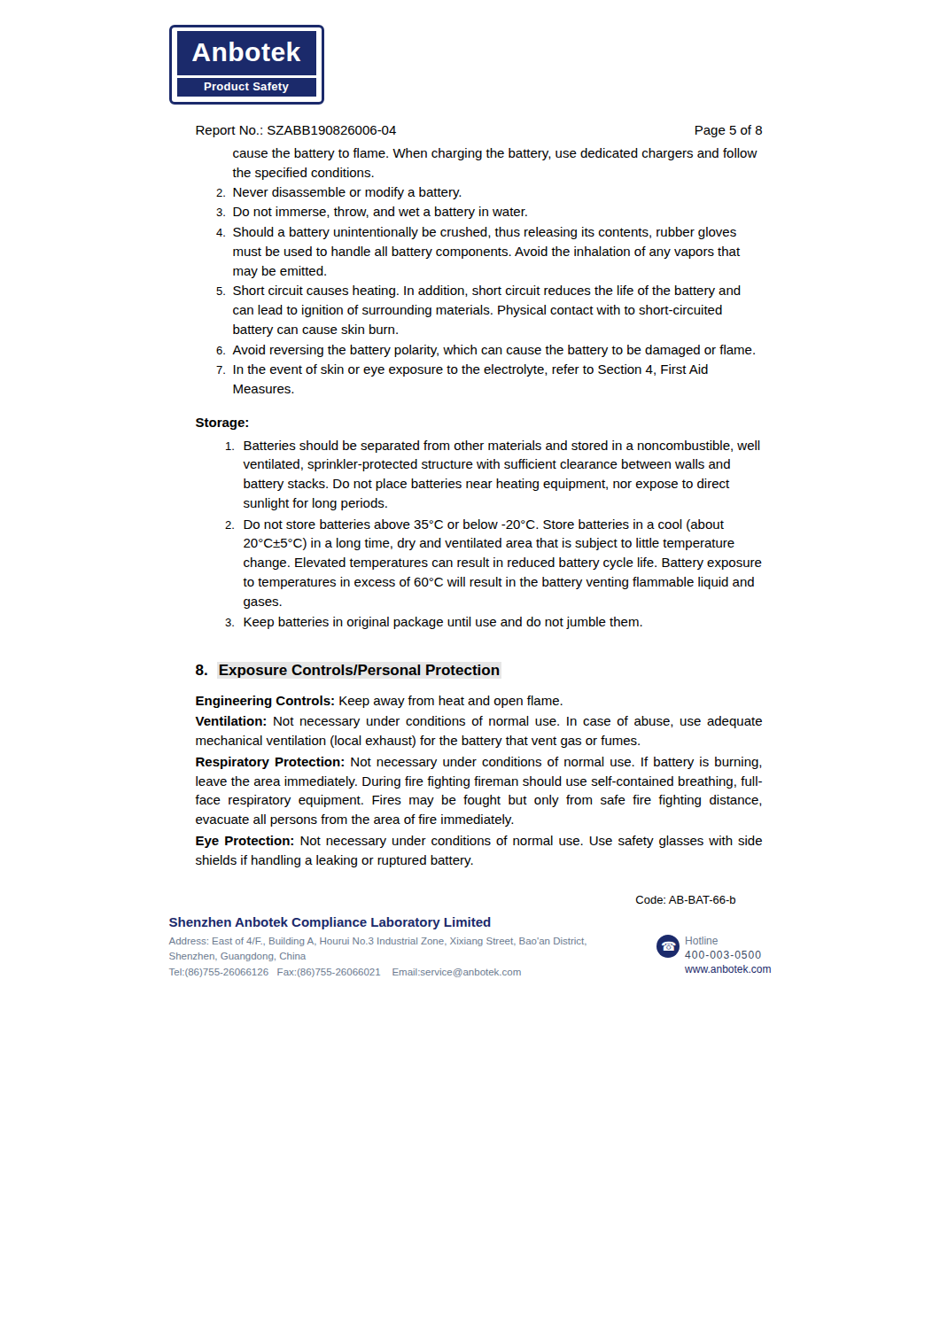Anbotek
Product Safety
Report No.: SZABB190826006-04 Page 5 of 8
cause the battery to flame. When charging the battery, use dedicated chargers and follow the specified conditions.
Never disassemble or modify a battery.
Do not immerse, throw, and wet a battery in water.
Should a battery unintentionally be crushed, thus releasing its contents, rubber gloves must be used to handle all battery components. Avoid the inhalation of any vapors that may be emitted.
Short circuit causes heating. In addition, short circuit reduces the life of the battery and can lead to ignition of surrounding materials. Physical contact with to short-circuited battery can cause skin burn.
Avoid reversing the battery polarity, which can cause the battery to be damaged or flame.
In the event of skin or eye exposure to the electrolyte, refer to Section 4, First Aid Measures.
Storage:
Batteries should be separated from other materials and stored in a noncombustible, well ventilated, sprinkler-protected structure with sufficient clearance between walls and battery stacks. Do not place batteries near heating equipment, nor expose to direct sunlight for long periods.
Do not store batteries above 35°C or below -20°C. Store batteries in a cool (about 20°C±5°C) in a long time, dry and ventilated area that is subject to little temperature change. Elevated temperatures can result in reduced battery cycle life. Battery exposure to temperatures in excess of 60°C will result in the battery venting flammable liquid and gases.
Keep batteries in original package until use and do not jumble them.
8. Exposure Controls/Personal Protection
Engineering Controls: Keep away from heat and open flame.
Ventilation: Not necessary under conditions of normal use. In case of abuse, use adequate mechanical ventilation (local exhaust) for the battery that vent gas or fumes.
Respiratory Protection: Not necessary under conditions of normal use. If battery is burning, leave the area immediately. During fire fighting fireman should use self-contained breathing, full-face respiratory equipment. Fires may be fought but only from safe fire fighting distance, evacuate all persons from the area of fire immediately.
Eye Protection: Not necessary under conditions of normal use. Use safety glasses with side shields if handling a leaking or ruptured battery.
Code: AB-BAT-66-b
Shenzhen Anbotek Compliance Laboratory Limited
Address: East of 4/F., Building A, Hourui No.3 Industrial Zone, Xixiang Street, Bao'an District,
Shenzhen, Guangdong, China
Tel:(86)755-26066126 Fax:(86)755-26066021 Email:service@anbotek.com
☎
Hotline
400-003-0500
www.anbotek.com